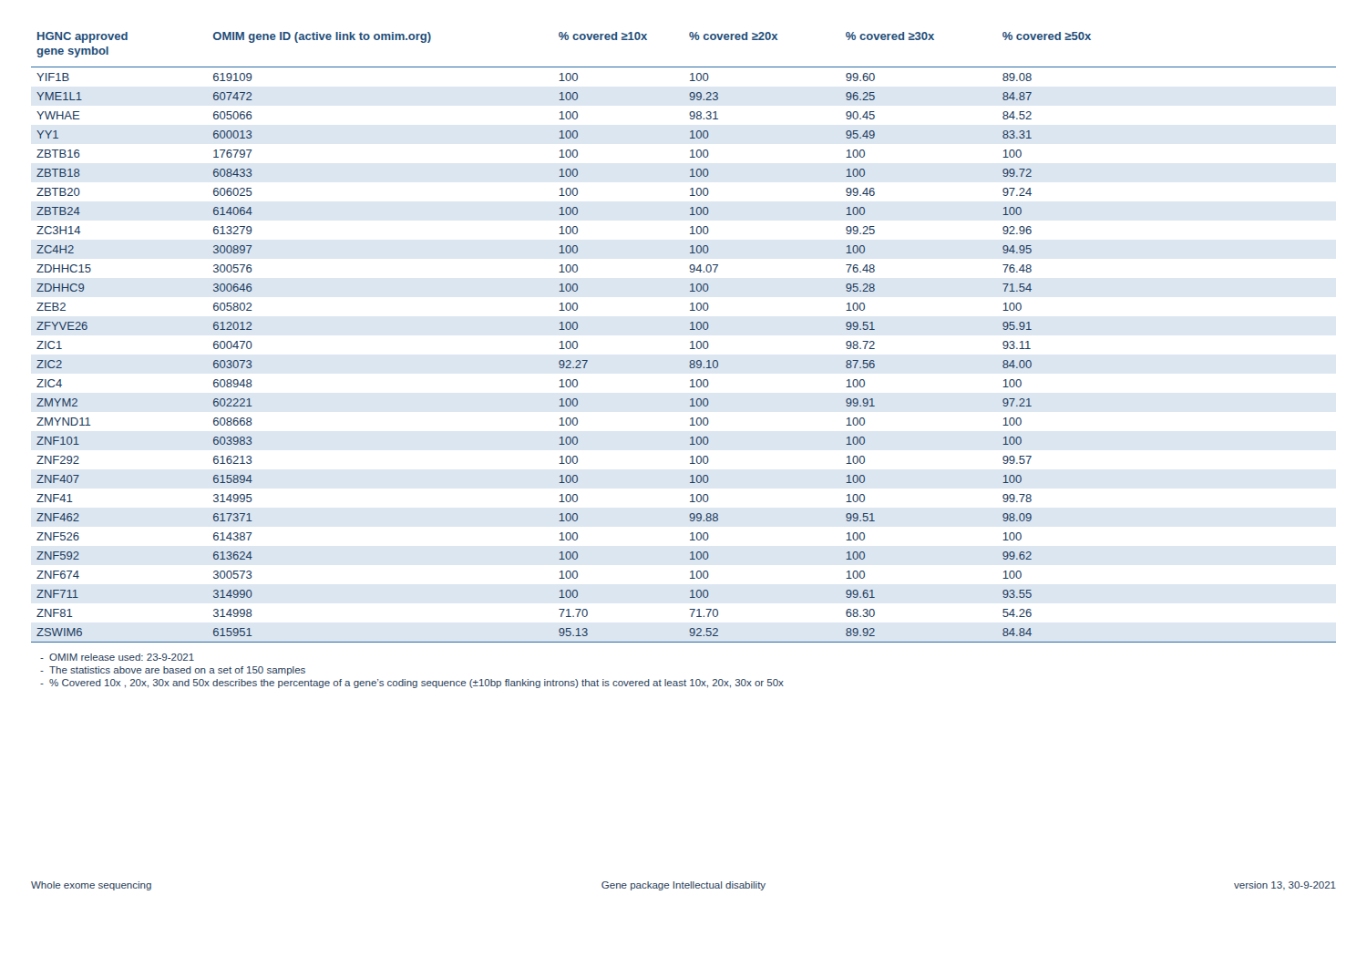| HGNC approved gene symbol | OMIM gene ID (active link to omim.org) | % covered ≥10x | % covered ≥20x | % covered ≥30x | % covered ≥50x | |
| --- | --- | --- | --- | --- | --- | --- |
| YIF1B | 619109 | 100 | 100 | 99.60 | 89.08 | |
| YME1L1 | 607472 | 100 | 99.23 | 96.25 | 84.87 | |
| YWHAE | 605066 | 100 | 98.31 | 90.45 | 84.52 | |
| YY1 | 600013 | 100 | 100 | 95.49 | 83.31 | |
| ZBTB16 | 176797 | 100 | 100 | 100 | 100 | |
| ZBTB18 | 608433 | 100 | 100 | 100 | 99.72 | |
| ZBTB20 | 606025 | 100 | 100 | 99.46 | 97.24 | |
| ZBTB24 | 614064 | 100 | 100 | 100 | 100 | |
| ZC3H14 | 613279 | 100 | 100 | 99.25 | 92.96 | |
| ZC4H2 | 300897 | 100 | 100 | 100 | 94.95 | |
| ZDHHC15 | 300576 | 100 | 94.07 | 76.48 | 76.48 | |
| ZDHHC9 | 300646 | 100 | 100 | 95.28 | 71.54 | |
| ZEB2 | 605802 | 100 | 100 | 100 | 100 | |
| ZFYVE26 | 612012 | 100 | 100 | 99.51 | 95.91 | |
| ZIC1 | 600470 | 100 | 100 | 98.72 | 93.11 | |
| ZIC2 | 603073 | 92.27 | 89.10 | 87.56 | 84.00 | |
| ZIC4 | 608948 | 100 | 100 | 100 | 100 | |
| ZMYM2 | 602221 | 100 | 100 | 99.91 | 97.21 | |
| ZMYND11 | 608668 | 100 | 100 | 100 | 100 | |
| ZNF101 | 603983 | 100 | 100 | 100 | 100 | |
| ZNF292 | 616213 | 100 | 100 | 100 | 99.57 | |
| ZNF407 | 615894 | 100 | 100 | 100 | 100 | |
| ZNF41 | 314995 | 100 | 100 | 100 | 99.78 | |
| ZNF462 | 617371 | 100 | 99.88 | 99.51 | 98.09 | |
| ZNF526 | 614387 | 100 | 100 | 100 | 100 | |
| ZNF592 | 613624 | 100 | 100 | 100 | 99.62 | |
| ZNF674 | 300573 | 100 | 100 | 100 | 100 | |
| ZNF711 | 314990 | 100 | 100 | 99.61 | 93.55 | |
| ZNF81 | 314998 | 71.70 | 71.70 | 68.30 | 54.26 | |
| ZSWIM6 | 615951 | 95.13 | 92.52 | 89.92 | 84.84 | |
OMIM release used: 23-9-2021
The statistics above are based on a set of 150 samples
% Covered 10x , 20x, 30x and 50x describes the percentage of a gene’s coding sequence (±10bp flanking introns) that is covered at least 10x, 20x, 30x or 50x
Whole exome sequencing
Gene package Intellectual disability
version 13, 30-9-2021